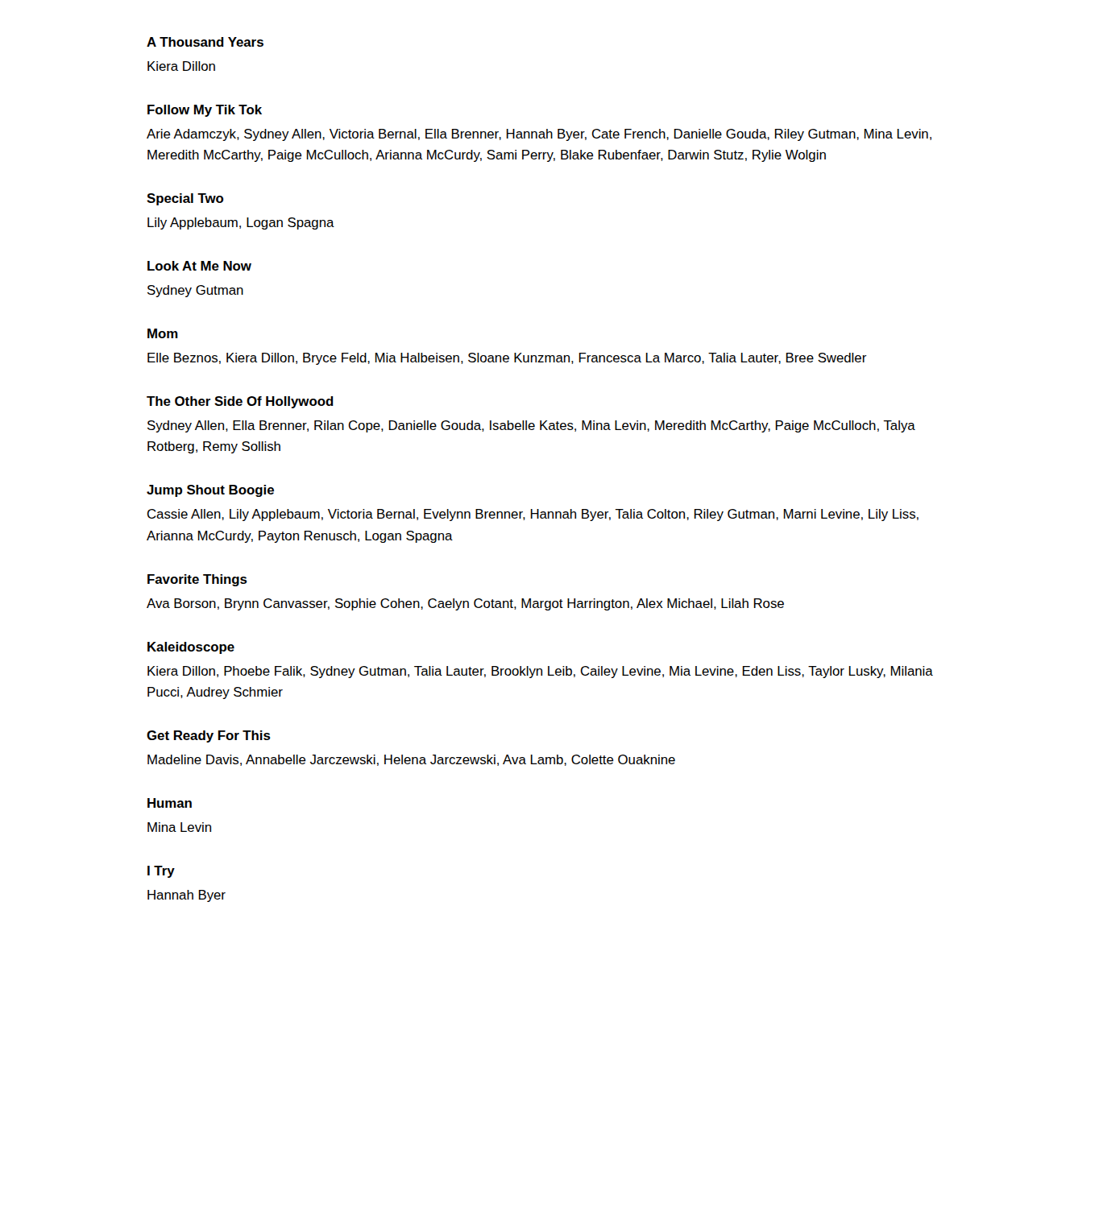A Thousand Years
Kiera Dillon
Follow My Tik Tok
Arie Adamczyk, Sydney Allen, Victoria Bernal, Ella Brenner, Hannah Byer, Cate French, Danielle Gouda, Riley Gutman, Mina Levin, Meredith McCarthy, Paige McCulloch, Arianna McCurdy, Sami Perry, Blake Rubenfaer, Darwin Stutz, Rylie Wolgin
Special Two
Lily Applebaum, Logan Spagna
Look At Me Now
Sydney Gutman
Mom
Elle Beznos, Kiera Dillon, Bryce Feld, Mia Halbeisen, Sloane Kunzman, Francesca La Marco, Talia Lauter, Bree Swedler
The Other Side Of Hollywood
Sydney Allen, Ella Brenner, Rilan Cope, Danielle Gouda, Isabelle Kates, Mina Levin, Meredith McCarthy, Paige McCulloch, Talya Rotberg, Remy Sollish
Jump Shout Boogie
Cassie Allen, Lily Applebaum, Victoria Bernal, Evelynn Brenner, Hannah Byer, Talia Colton, Riley Gutman, Marni Levine, Lily Liss, Arianna McCurdy, Payton Renusch, Logan Spagna
Favorite Things
Ava Borson, Brynn Canvasser, Sophie Cohen, Caelyn Cotant, Margot Harrington, Alex Michael, Lilah Rose
Kaleidoscope
Kiera Dillon, Phoebe Falik, Sydney Gutman, Talia Lauter, Brooklyn Leib, Cailey Levine, Mia Levine, Eden Liss, Taylor Lusky, Milania Pucci, Audrey Schmier
Get Ready For This
Madeline Davis, Annabelle Jarczewski, Helena Jarczewski, Ava Lamb, Colette Ouaknine
Human
Mina Levin
I Try
Hannah Byer